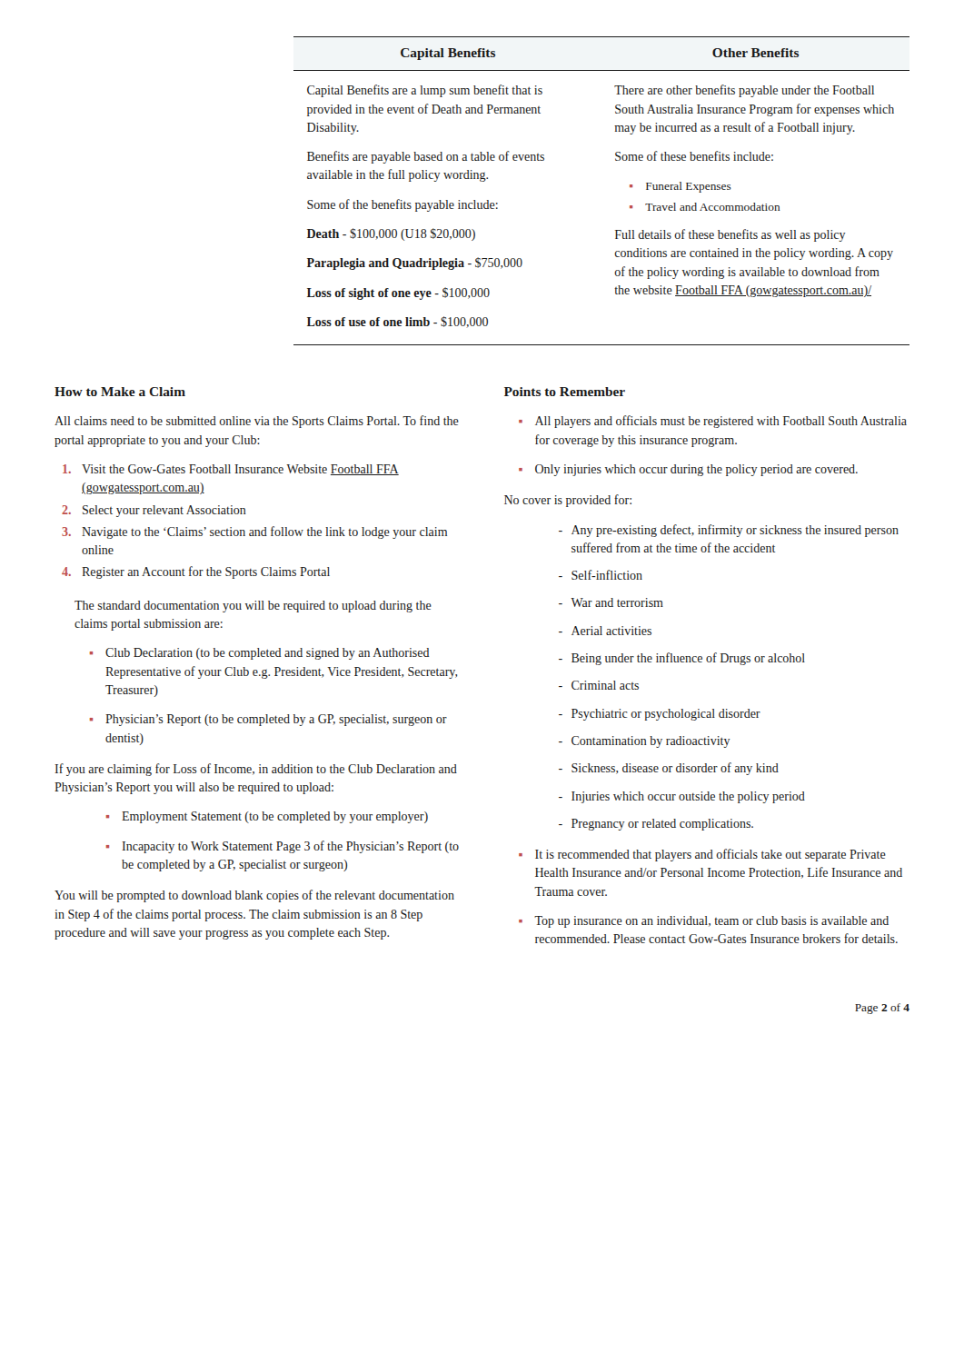| Capital Benefits | Other Benefits |
| --- | --- |
| Capital Benefits are a lump sum benefit that is provided in the event of Death and Permanent Disability. Benefits are payable based on a table of events available in the full policy wording. Some of the benefits payable include: Death - $100,000 (U18 $20,000) Paraplegia and Quadriplegia - $750,000 Loss of sight of one eye - $100,000 Loss of use of one limb - $100,000 | There are other benefits payable under the Football South Australia Insurance Program for expenses which may be incurred as a result of a Football injury. Some of these benefits include: Funeral Expenses Travel and Accommodation Full details of these benefits as well as policy conditions are contained in the policy wording. A copy of the policy wording is available to download from the website Football FFA (gowgatessport.com.au)/ |
How to Make a Claim
All claims need to be submitted online via the Sports Claims Portal. To find the portal appropriate to you and your Club:
Visit the Gow-Gates Football Insurance Website Football FFA (gowgatessport.com.au)
Select your relevant Association
Navigate to the ‘Claims’ section and follow the link to lodge your claim online
Register an Account for the Sports Claims Portal
The standard documentation you will be required to upload during the claims portal submission are:
Club Declaration (to be completed and signed by an Authorised Representative of your Club e.g. President, Vice President, Secretary, Treasurer)
Physician’s Report (to be completed by a GP, specialist, surgeon or dentist)
If you are claiming for Loss of Income, in addition to the Club Declaration and Physician’s Report you will also be required to upload:
Employment Statement (to be completed by your employer)
Incapacity to Work Statement Page 3 of the Physician’s Report (to be completed by a GP, specialist or surgeon)
You will be prompted to download blank copies of the relevant documentation in Step 4 of the claims portal process. The claim submission is an 8 Step procedure and will save your progress as you complete each Step.
Points to Remember
All players and officials must be registered with Football South Australia for coverage by this insurance program.
Only injuries which occur during the policy period are covered.
No cover is provided for:
Any pre-existing defect, infirmity or sickness the insured person suffered from at the time of the accident
Self-infliction
War and terrorism
Aerial activities
Being under the influence of Drugs or alcohol
Criminal acts
Psychiatric or psychological disorder
Contamination by radioactivity
Sickness, disease or disorder of any kind
Injuries which occur outside the policy period
Pregnancy or related complications.
It is recommended that players and officials take out separate Private Health Insurance and/or Personal Income Protection, Life Insurance and Trauma cover.
Top up insurance on an individual, team or club basis is available and recommended. Please contact Gow-Gates Insurance brokers for details.
Page 2 of 4